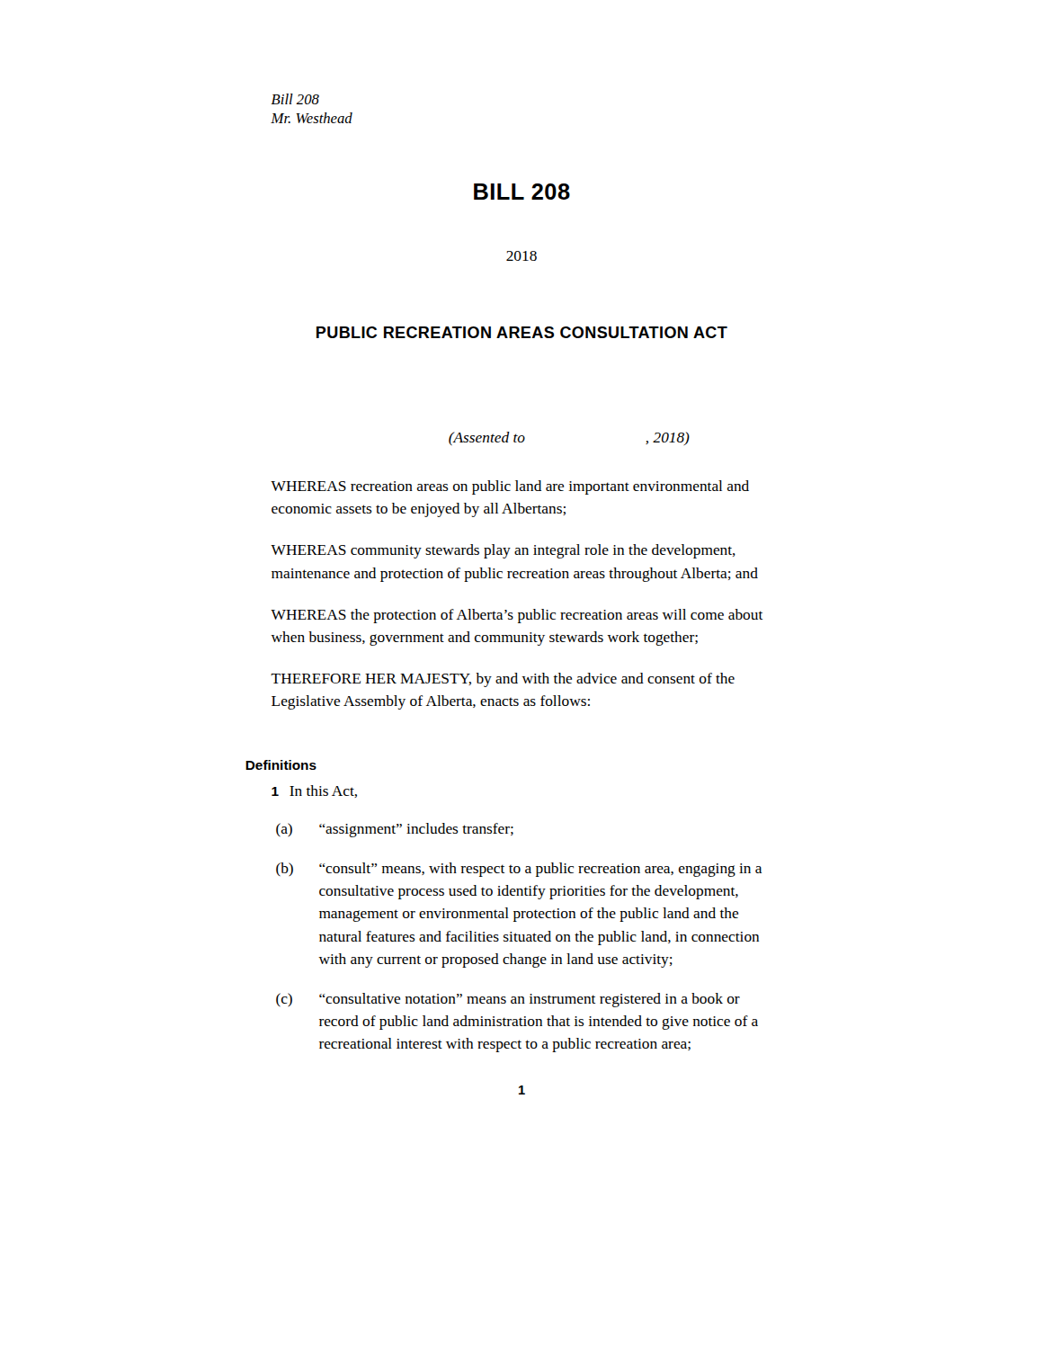Bill 208
Mr. Westhead
BILL 208
2018
PUBLIC RECREATION AREAS CONSULTATION ACT
(Assented to , 2018)
WHEREAS recreation areas on public land are important environmental and economic assets to be enjoyed by all Albertans;
WHEREAS community stewards play an integral role in the development, maintenance and protection of public recreation areas throughout Alberta; and
WHEREAS the protection of Alberta’s public recreation areas will come about when business, government and community stewards work together;
THEREFORE HER MAJESTY, by and with the advice and consent of the Legislative Assembly of Alberta, enacts as follows:
Definitions
1 In this Act,
(a)“assignment” includes transfer;
(b)“consult” means, with respect to a public recreation area, engaging in a consultative process used to identify priorities for the development, management or environmental protection of the public land and the natural features and facilities situated on the public land, in connection with any current or proposed change in land use activity;
(c)“consultative notation” means an instrument registered in a book or record of public land administration that is intended to give notice of a recreational interest with respect to a public recreation area;
1